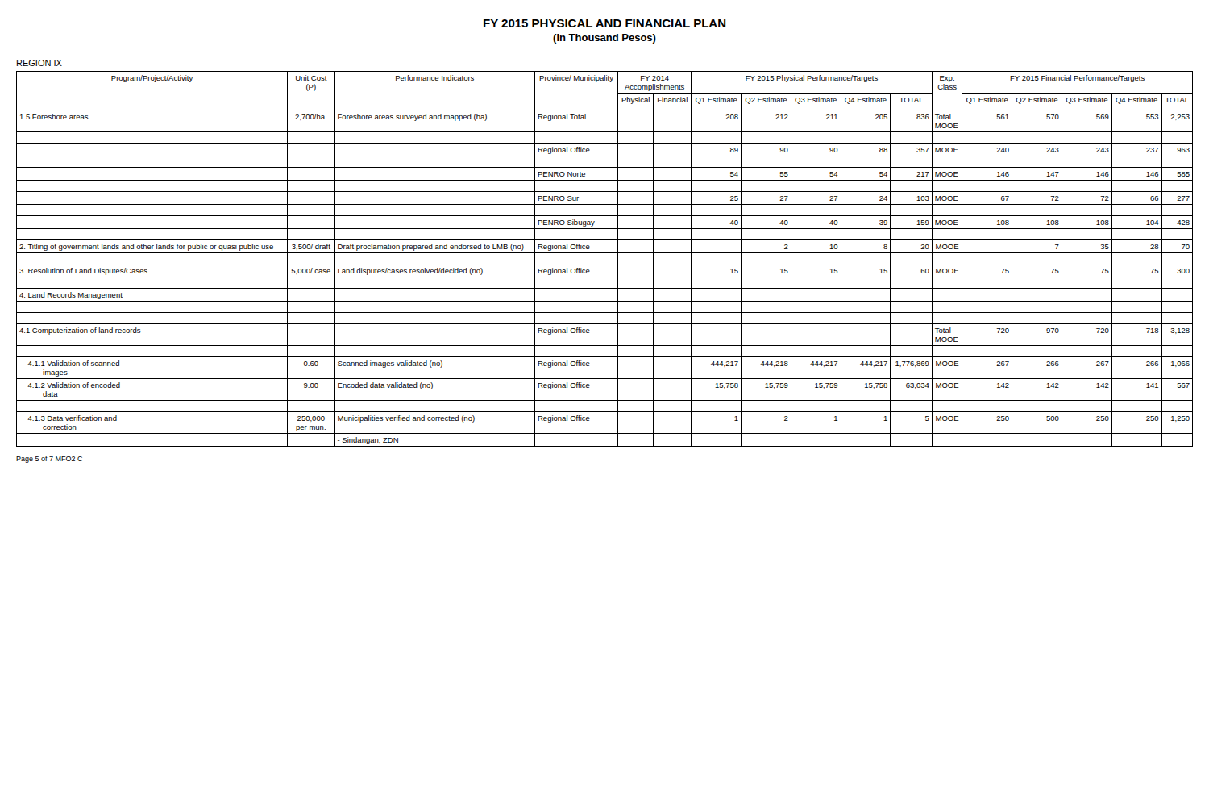FY 2015 PHYSICAL AND FINANCIAL PLAN
(In Thousand Pesos)
REGION IX
| Program/Project/Activity | Unit Cost (P) | Performance Indicators | Province/ Municipality | FY 2014 Accomplishments | FY 2015 Physical Performance/Targets | Exp. Class | FY 2015 Financial Performance/Targets |
| --- | --- | --- | --- | --- | --- | --- | --- |
| Physical | Financial | Q1 Estimate | Q2 Estimate | Q3 Estimate | Q4 Estimate | TOTAL | Q1 Estimate | Q2 Estimate | Q3 Estimate | Q4 Estimate | TOTAL |
| 1.5 Foreshore areas | 2,700/ha. | Foreshore areas surveyed and mapped (ha) | Regional Total | | | 208 | 212 | 211 | 205 | 836 | Total MOOE | 561 | 570 | 569 | 553 | 2,253 |
| | | | Regional Office | | | 89 | 90 | 90 | 88 | 357 | MOOE | 240 | 243 | 243 | 237 | 963 |
| | | | PENRO Norte | | | 54 | 55 | 54 | 54 | 217 | MOOE | 146 | 147 | 146 | 146 | 585 |
| | | | PENRO Sur | | | 25 | 27 | 27 | 24 | 103 | MOOE | 67 | 72 | 72 | 66 | 277 |
| | | | PENRO Sibugay | | | 40 | 40 | 40 | 39 | 159 | MOOE | 108 | 108 | 108 | 104 | 428 |
| 2. Titling of government lands and other lands for public or quasi public use | 3,500/ draft | Draft proclamation prepared and endorsed to LMB (no) | Regional Office | | | | 2 | 10 | 8 | 20 | MOOE | | 7 | 35 | 28 | 70 |
| 3. Resolution of Land Disputes/Cases | 5,000/ case | Land disputes/cases resolved/decided (no) | Regional Office | | | 15 | 15 | 15 | 15 | 60 | MOOE | 75 | 75 | 75 | 75 | 300 |
| 4. Land Records Management | | | | | | | | | | | | | | | | |
| 4.1 Computerization of land records | | | Regional Office | | | | | | | | Total MOOE | 720 | 970 | 720 | 718 | 3,128 |
| 4.1.1 Validation of scanned images | 0.60 | Scanned images validated (no) | Regional Office | | | 444,217 | 444,218 | 444,217 | 444,217 | 1,776,869 | MOOE | 267 | 266 | 267 | 266 | 1,066 |
| 4.1.2 Validation of encoded data | 9.00 | Encoded data validated (no) | Regional Office | | | 15,758 | 15,759 | 15,759 | 15,758 | 63,034 | MOOE | 142 | 142 | 142 | 141 | 567 |
| 4.1.3 Data verification and correction | 250,000 per mun. | Municipalities verified and corrected (no) | Regional Office | | | 1 | 2 | 1 | 1 | 5 | MOOE | 250 | 500 | 250 | 250 | 1,250 |
| | | - Sindangan, ZDN | | | | | | | | | | | | | | |
Page 5 of 7 MFO2 C